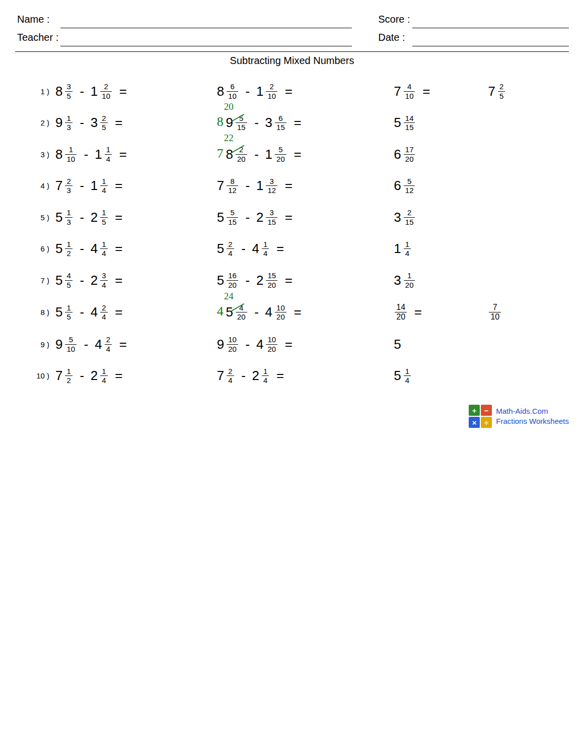| Name : | | | Score : | |
| Teacher : | | | Date : | |
Subtracting Mixed Numbers
| 1 ) | 8 3 5 - 1 2 10 = | 8 6 10 - 1 2 10 = | 7 4 10 = | 7 2 5 |
| 2 ) | 9 1 3 - 3 2 5 = | 20 8 9 5 15 - 3 6 15 = | 5 14 15 | |
| 3 ) | 8 1 10 - 1 1 4 = | 22 7 8 2 20 - 1 5 20 = | 6 17 20 | |
| 4 ) | 7 2 3 - 1 1 4 = | 7 8 12 - 1 3 12 = | 6 5 12 | |
| 5 ) | 5 1 3 - 2 1 5 = | 5 5 15 - 2 3 15 = | 3 2 15 | |
| 6 ) | 5 1 2 - 4 1 4 = | 5 2 4 - 4 1 4 = | 1 1 4 | |
| 7 ) | 5 4 5 - 2 3 4 = | 5 16 20 - 2 15 20 = | 3 1 20 | |
| 8 ) | 5 1 5 - 4 2 4 = | 24 4 5 4 20 - 4 10 20 = | 14 20 = | 7 10 |
| 9 ) | 9 5 10 - 4 2 4 = | 9 10 20 - 4 10 20 = | 5 | |
| 10 ) | 7 1 2 - 2 1 4 = | 7 2 4 - 2 1 4 = | 5 1 4 | |
+
−
×
÷
Math-Aids.Com
Fractions Worksheets